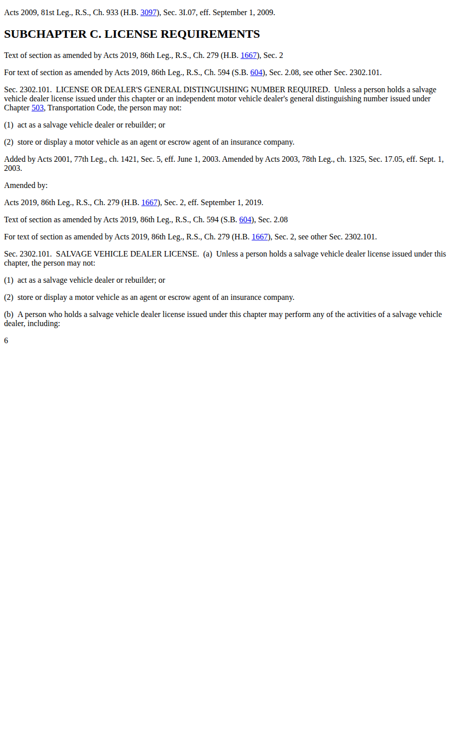Acts 2009, 81st Leg., R.S., Ch. 933 (H.B. 3097), Sec. 3I.07, eff. September 1, 2009.
SUBCHAPTER C. LICENSE REQUIREMENTS
Text of section as amended by Acts 2019, 86th Leg., R.S., Ch. 279 (H.B. 1667), Sec. 2
For text of section as amended by Acts 2019, 86th Leg., R.S., Ch. 594 (S.B. 604), Sec. 2.08, see other Sec. 2302.101.
Sec. 2302.101. LICENSE OR DEALER'S GENERAL DISTINGUISHING NUMBER REQUIRED. Unless a person holds a salvage vehicle dealer license issued under this chapter or an independent motor vehicle dealer's general distinguishing number issued under Chapter 503, Transportation Code, the person may not:
(1) act as a salvage vehicle dealer or rebuilder; or
(2) store or display a motor vehicle as an agent or escrow agent of an insurance company.
Added by Acts 2001, 77th Leg., ch. 1421, Sec. 5, eff. June 1, 2003. Amended by Acts 2003, 78th Leg., ch. 1325, Sec. 17.05, eff. Sept. 1, 2003.
Amended by:
Acts 2019, 86th Leg., R.S., Ch. 279 (H.B. 1667), Sec. 2, eff. September 1, 2019.
Text of section as amended by Acts 2019, 86th Leg., R.S., Ch. 594 (S.B. 604), Sec. 2.08
For text of section as amended by Acts 2019, 86th Leg., R.S., Ch. 279 (H.B. 1667), Sec. 2, see other Sec. 2302.101.
Sec. 2302.101. SALVAGE VEHICLE DEALER LICENSE. (a) Unless a person holds a salvage vehicle dealer license issued under this chapter, the person may not:
(1) act as a salvage vehicle dealer or rebuilder; or
(2) store or display a motor vehicle as an agent or escrow agent of an insurance company.
(b) A person who holds a salvage vehicle dealer license issued under this chapter may perform any of the activities of a salvage vehicle dealer, including:
6